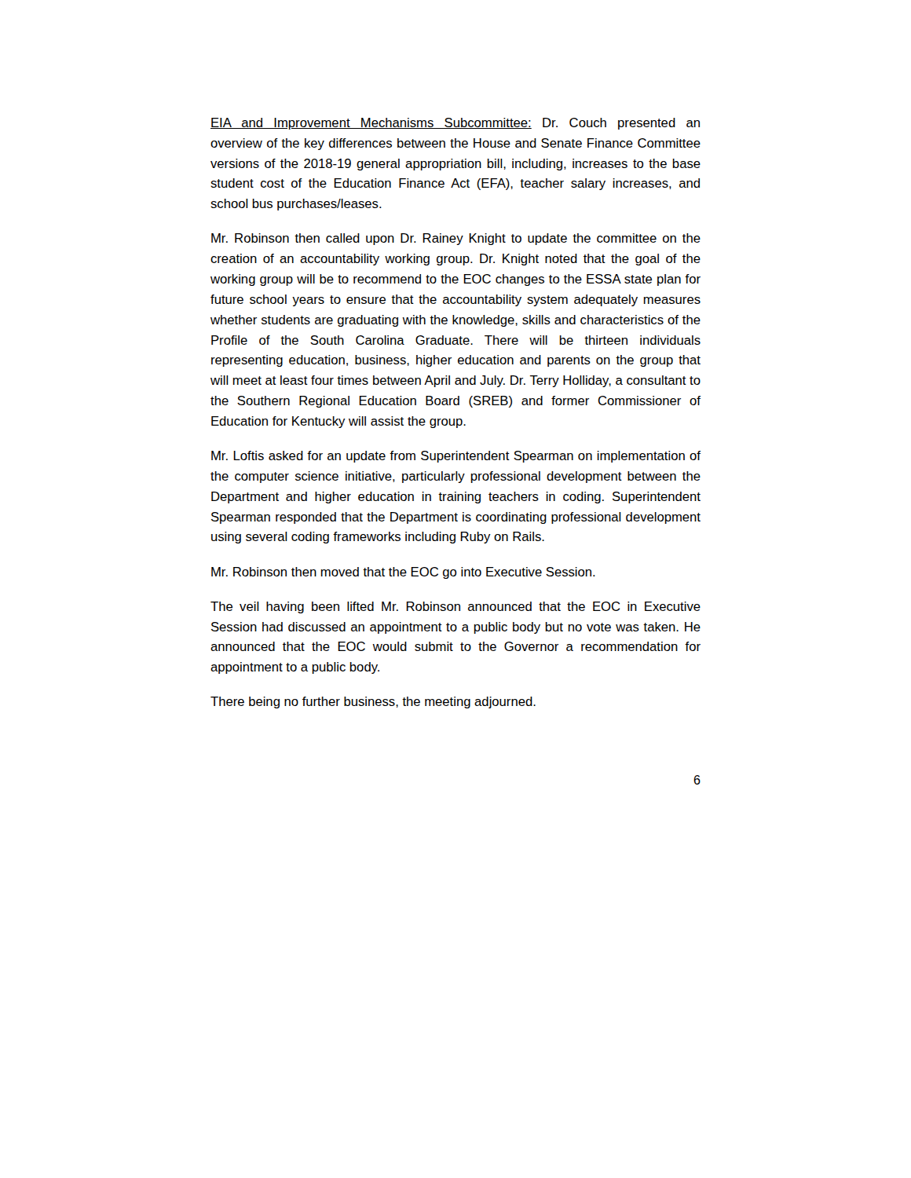EIA and Improvement Mechanisms Subcommittee: Dr. Couch presented an overview of the key differences between the House and Senate Finance Committee versions of the 2018-19 general appropriation bill, including, increases to the base student cost of the Education Finance Act (EFA), teacher salary increases, and school bus purchases/leases.
Mr. Robinson then called upon Dr. Rainey Knight to update the committee on the creation of an accountability working group. Dr. Knight noted that the goal of the working group will be to recommend to the EOC changes to the ESSA state plan for future school years to ensure that the accountability system adequately measures whether students are graduating with the knowledge, skills and characteristics of the Profile of the South Carolina Graduate. There will be thirteen individuals representing education, business, higher education and parents on the group that will meet at least four times between April and July. Dr. Terry Holliday, a consultant to the Southern Regional Education Board (SREB) and former Commissioner of Education for Kentucky will assist the group.
Mr. Loftis asked for an update from Superintendent Spearman on implementation of the computer science initiative, particularly professional development between the Department and higher education in training teachers in coding. Superintendent Spearman responded that the Department is coordinating professional development using several coding frameworks including Ruby on Rails.
Mr. Robinson then moved that the EOC go into Executive Session.
The veil having been lifted Mr. Robinson announced that the EOC in Executive Session had discussed an appointment to a public body but no vote was taken. He announced that the EOC would submit to the Governor a recommendation for appointment to a public body.
There being no further business, the meeting adjourned.
6